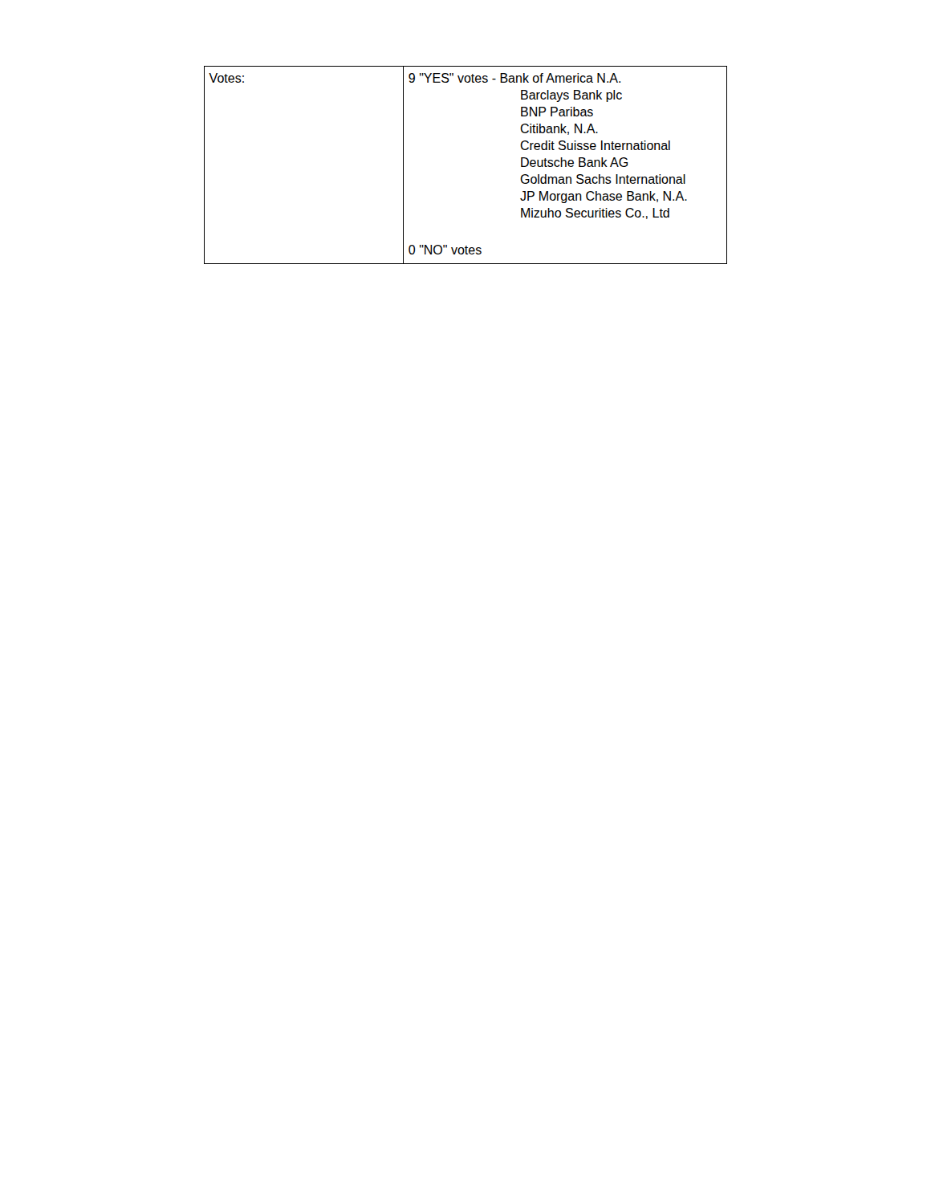| Votes: | 9 "YES" votes - Bank of America N.A. Barclays Bank plc BNP Paribas Citibank, N.A. Credit Suisse International Deutsche Bank AG Goldman Sachs International JP Morgan Chase Bank, N.A. Mizuho Securities Co., Ltd 0 "NO" votes |